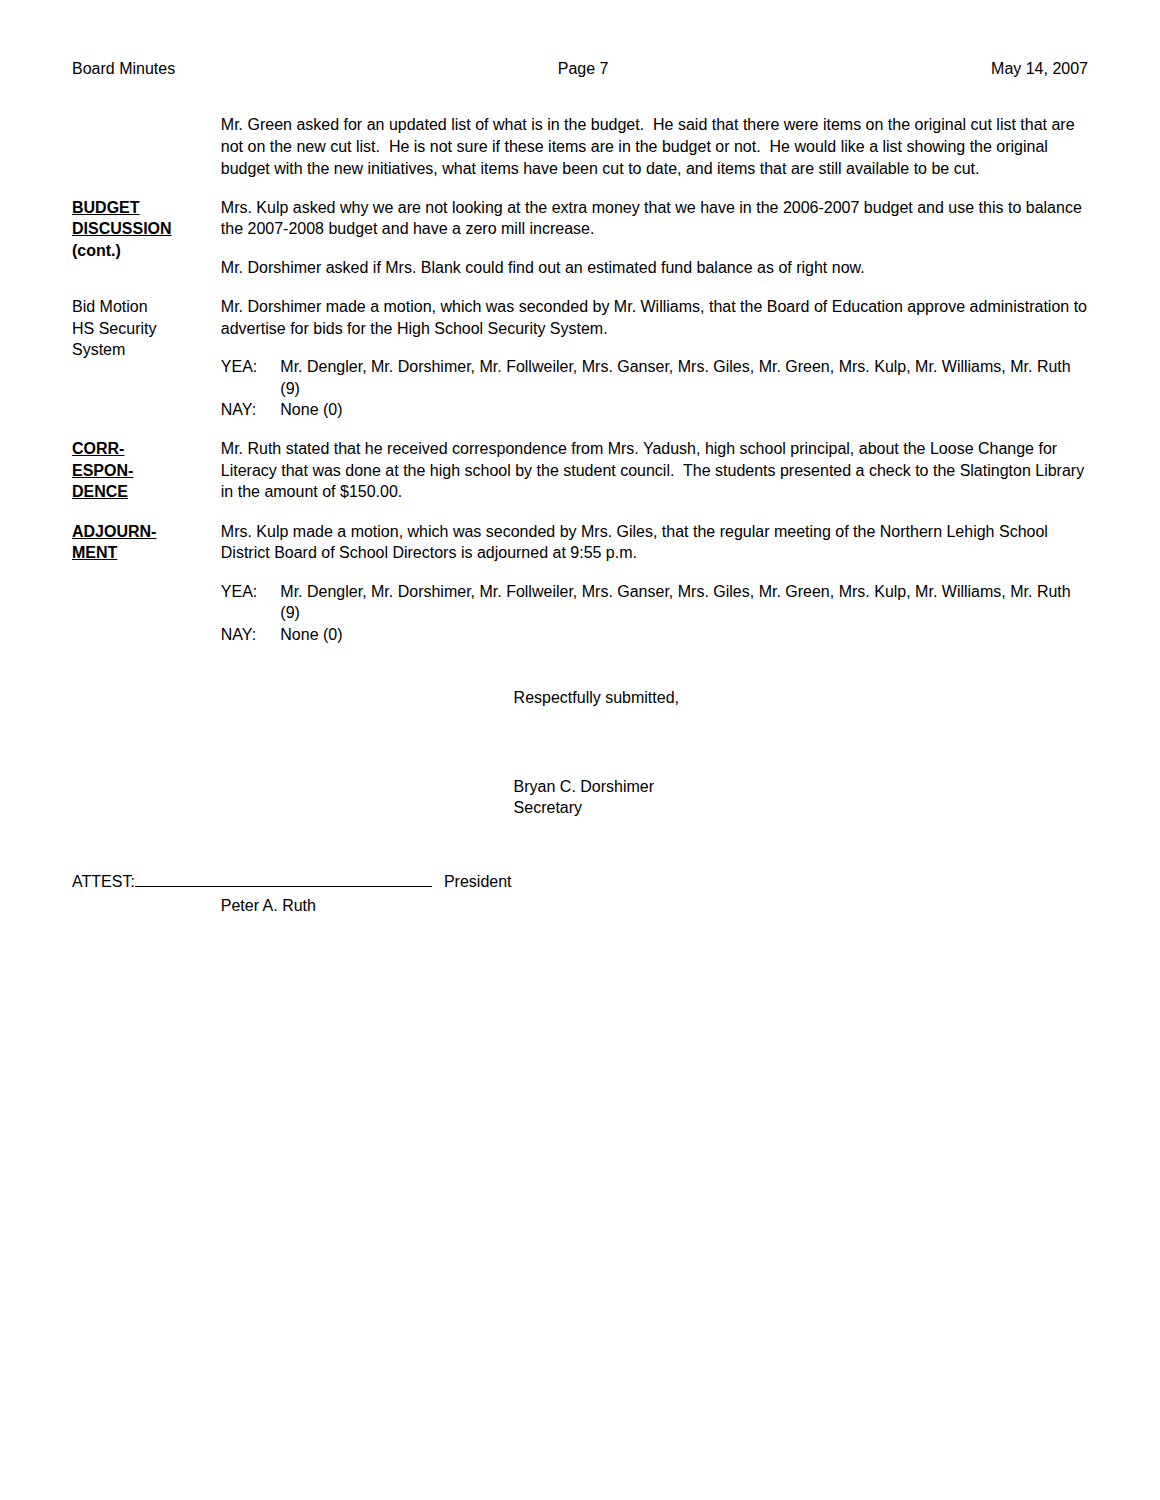Board Minutes
Page 7
May 14, 2007
Mr. Green asked for an updated list of what is in the budget. He said that there were items on the original cut list that are not on the new cut list. He is not sure if these items are in the budget or not. He would like a list showing the original budget with the new initiatives, what items have been cut to date, and items that are still available to be cut.
BUDGET DISCUSSION
(cont.)
Mrs. Kulp asked why we are not looking at the extra money that we have in the 2006-2007 budget and use this to balance the 2007-2008 budget and have a zero mill increase.
Mr. Dorshimer asked if Mrs. Blank could find out an estimated fund balance as of right now.
Bid Motion
HS Security
System
Mr. Dorshimer made a motion, which was seconded by Mr. Williams, that the Board of Education approve administration to advertise for bids for the High School Security System.
YEA:
Mr. Dengler, Mr. Dorshimer, Mr. Follweiler, Mrs. Ganser, Mrs. Giles, Mr. Green, Mrs. Kulp, Mr. Williams, Mr. Ruth (9)
NAY:
None (0)
CORR-
ESPON-
DENCE
Mr. Ruth stated that he received correspondence from Mrs. Yadush, high school principal, about the Loose Change for Literacy that was done at the high school by the student council. The students presented a check to the Slatington Library in the amount of $150.00.
ADJOURN-
MENT
Mrs. Kulp made a motion, which was seconded by Mrs. Giles, that the regular meeting of the Northern Lehigh School District Board of School Directors is adjourned at 9:55 p.m.
YEA:
Mr. Dengler, Mr. Dorshimer, Mr. Follweiler, Mrs. Ganser, Mrs. Giles, Mr. Green, Mrs. Kulp, Mr. Williams, Mr. Ruth (9)
NAY:
None (0)
Respectfully submitted,
Bryan C. Dorshimer
Secretary
ATTEST: President
Peter A. Ruth